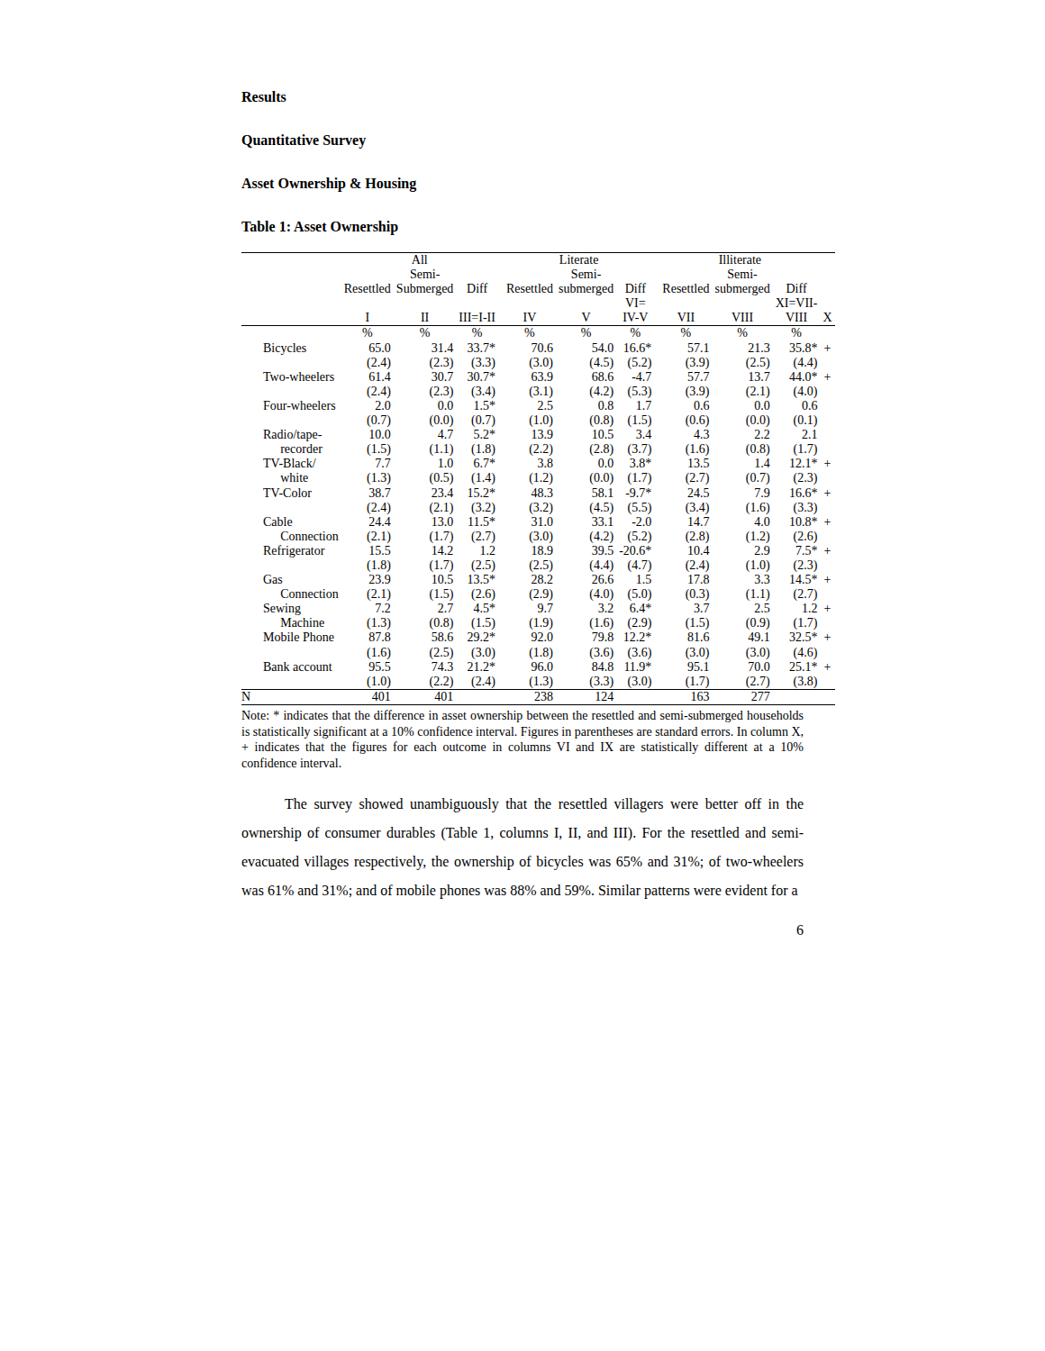Results
Quantitative Survey
Asset Ownership & Housing
Table 1: Asset Ownership
| | All | | Literate | | Illiterate | |
| | | Semi- | | | | Semi- | | | | Semi- | | |
| | Resettled | Submerged | Diff | | Resettled | submerged | Diff | | Resettled | submerged | Diff | |
| | | | | | | | VI= | | | | XI=VII- | |
| | I | II | III=I-II | | IV | V | IV-V | | VII | VIII | VIII | X |
| | % | % | % | | % | % | % | | % | % | % | |
| Bicycles | 65.0 | 31.4 | 33.7* | | 70.6 | 54.0 | 16.6* | | 57.1 | 21.3 | 35.8* | + |
| | (2.4) | (2.3) | (3.3) | | (3.0) | (4.5) | (5.2) | | (3.9) | (2.5) | (4.4) | |
| Two-wheelers | 61.4 | 30.7 | 30.7* | | 63.9 | 68.6 | -4.7 | | 57.7 | 13.7 | 44.0* | + |
| | (2.4) | (2.3) | (3.4) | | (3.1) | (4.2) | (5.3) | | (3.9) | (2.1) | (4.0) | |
| Four-wheelers | 2.0 | 0.0 | 1.5* | | 2.5 | 0.8 | 1.7 | | 0.6 | 0.0 | 0.6 | |
| | (0.7) | (0.0) | (0.7) | | (1.0) | (0.8) | (1.5) | | (0.6) | (0.0) | (0.1) | |
| Radio/tape- | 10.0 | 4.7 | 5.2* | | 13.9 | 10.5 | 3.4 | | 4.3 | 2.2 | 2.1 | |
| recorder | (1.5) | (1.1) | (1.8) | | (2.2) | (2.8) | (3.7) | | (1.6) | (0.8) | (1.7) | |
| TV-Black/ | 7.7 | 1.0 | 6.7* | | 3.8 | 0.0 | 3.8* | | 13.5 | 1.4 | 12.1* | + |
| white | (1.3) | (0.5) | (1.4) | | (1.2) | (0.0) | (1.7) | | (2.7) | (0.7) | (2.3) | |
| TV-Color | 38.7 | 23.4 | 15.2* | | 48.3 | 58.1 | -9.7* | | 24.5 | 7.9 | 16.6* | + |
| | (2.4) | (2.1) | (3.2) | | (3.2) | (4.5) | (5.5) | | (3.4) | (1.6) | (3.3) | |
| Cable | 24.4 | 13.0 | 11.5* | | 31.0 | 33.1 | -2.0 | | 14.7 | 4.0 | 10.8* | + |
| Connection | (2.1) | (1.7) | (2.7) | | (3.0) | (4.2) | (5.2) | | (2.8) | (1.2) | (2.6) | |
| Refrigerator | 15.5 | 14.2 | 1.2 | | 18.9 | 39.5 | -20.6* | | 10.4 | 2.9 | 7.5* | + |
| | (1.8) | (1.7) | (2.5) | | (2.5) | (4.4) | (4.7) | | (2.4) | (1.0) | (2.3) | |
| Gas | 23.9 | 10.5 | 13.5* | | 28.2 | 26.6 | 1.5 | | 17.8 | 3.3 | 14.5* | + |
| Connection | (2.1) | (1.5) | (2.6) | | (2.9) | (4.0) | (5.0) | | (0.3) | (1.1) | (2.7) | |
| Sewing | 7.2 | 2.7 | 4.5* | | 9.7 | 3.2 | 6.4* | | 3.7 | 2.5 | 1.2 | + |
| Machine | (1.3) | (0.8) | (1.5) | | (1.9) | (1.6) | (2.9) | | (1.5) | (0.9) | (1.7) | |
| Mobile Phone | 87.8 | 58.6 | 29.2* | | 92.0 | 79.8 | 12.2* | | 81.6 | 49.1 | 32.5* | + |
| | (1.6) | (2.5) | (3.0) | | (1.8) | (3.6) | (3.6) | | (3.0) | (3.0) | (4.6) | |
| Bank account | 95.5 | 74.3 | 21.2* | | 96.0 | 84.8 | 11.9* | | 95.1 | 70.0 | 25.1* | + |
| | (1.0) | (2.2) | (2.4) | | (1.3) | (3.3) | (3.0) | | (1.7) | (2.7) | (3.8) | |
| N | 401 | 401 | | | 238 | 124 | | | 163 | 277 | | |
Note: * indicates that the difference in asset ownership between the resettled and semi-submerged households is statistically significant at a 10% confidence interval. Figures in parentheses are standard errors. In column X, + indicates that the figures for each outcome in columns VI and IX are statistically different at a 10% confidence interval.
The survey showed unambiguously that the resettled villagers were better off in the ownership of consumer durables (Table 1, columns I, II, and III). For the resettled and semi-evacuated villages respectively, the ownership of bicycles was 65% and 31%; of two-wheelers was 61% and 31%; and of mobile phones was 88% and 59%. Similar patterns were evident for a
6